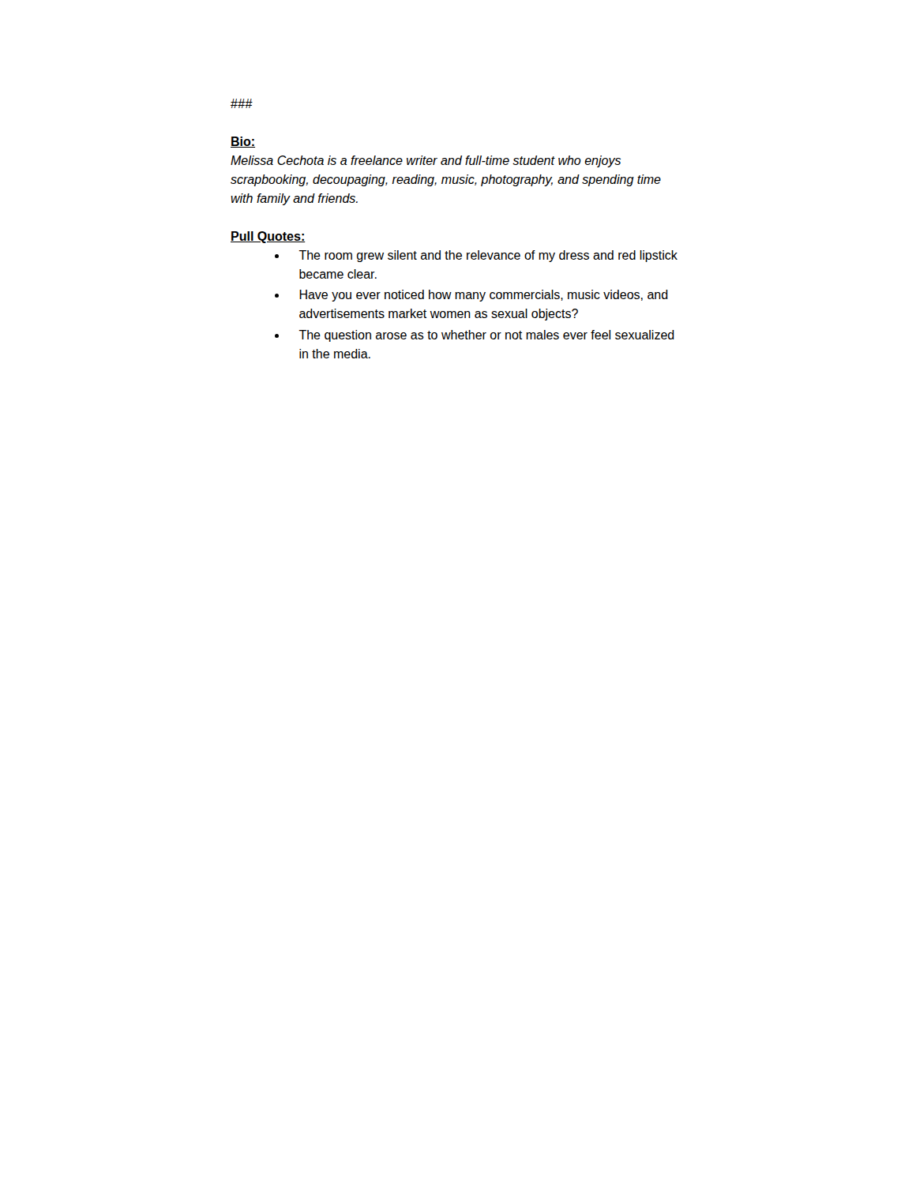###
Bio:
Melissa Cechota is a freelance writer and full-time student who enjoys scrapbooking, decoupaging, reading, music, photography, and spending time with family and friends.
Pull Quotes:
The room grew silent and the relevance of my dress and red lipstick became clear.
Have you ever noticed how many commercials, music videos, and advertisements market women as sexual objects?
The question arose as to whether or not males ever feel sexualized in the media.